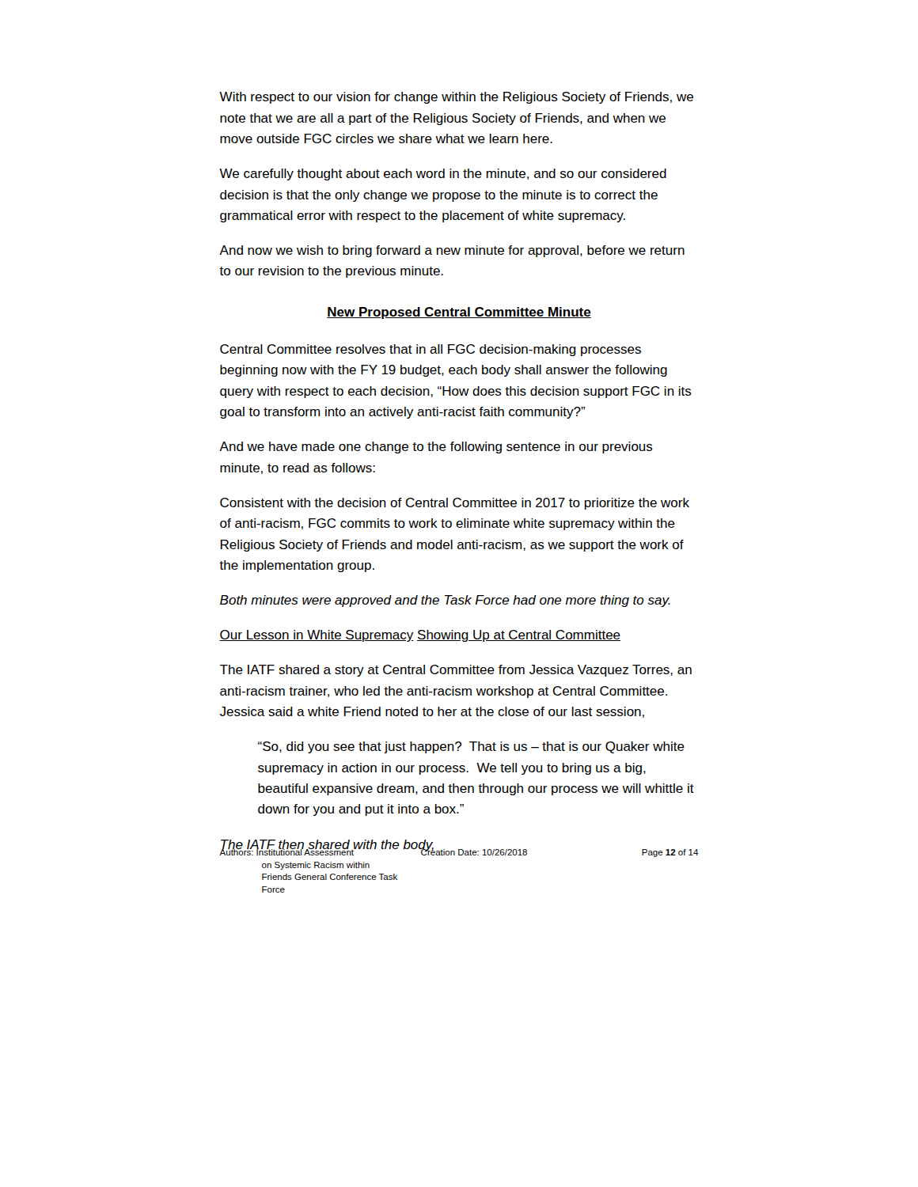With respect to our vision for change within the Religious Society of Friends, we note that we are all a part of the Religious Society of Friends, and when we move outside FGC circles we share what we learn here.
We carefully thought about each word in the minute, and so our considered decision is that the only change we propose to the minute is to correct the grammatical error with respect to the placement of white supremacy.
And now we wish to bring forward a new minute for approval, before we return to our revision to the previous minute.
New Proposed Central Committee Minute
Central Committee resolves that in all FGC decision-making processes beginning now with the FY 19 budget, each body shall answer the following query with respect to each decision, “How does this decision support FGC in its goal to transform into an actively anti-racist faith community?”
And we have made one change to the following sentence in our previous minute, to read as follows:
Consistent with the decision of Central Committee in 2017 to prioritize the work of anti-racism, FGC commits to work to eliminate white supremacy within the Religious Society of Friends and model anti-racism, as we support the work of the implementation group.
Both minutes were approved and the Task Force had one more thing to say.
Our Lesson in White Supremacy Showing Up at Central Committee
The IATF shared a story at Central Committee from Jessica Vazquez Torres, an anti-racism trainer, who led the anti-racism workshop at Central Committee. Jessica said a white Friend noted to her at the close of our last session,
“So, did you see that just happen? That is us – that is our Quaker white supremacy in action in our process. We tell you to bring us a big, beautiful expansive dream, and then through our process we will whittle it down for you and put it into a box.”
The IATF then shared with the body,
| Authors: Institutional Assessment on Systemic Racism within Friends General Conference Task Force | Creation Date: 10/26/2018 | Page 12 of 14 |